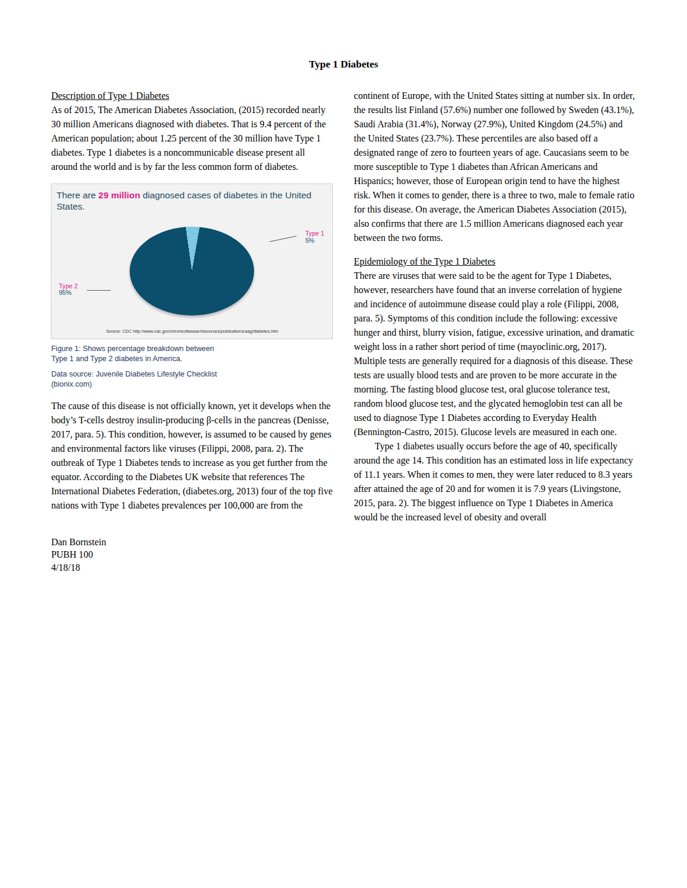Type 1 Diabetes
Description of Type 1 Diabetes
As of 2015, The American Diabetes Association, (2015) recorded nearly 30 million Americans diagnosed with diabetes. That is 9.4 percent of the American population; about 1.25 percent of the 30 million have Type 1 diabetes. Type 1 diabetes is a noncommunicable disease present all around the world and is by far the less common form of diabetes.
There are 29 million diagnosed cases of diabetes in the United States.
Type 1
5%
Type 2
95%
Source: CDC http://www.cdc.gov/chronicdisease/resources/publications/aag/diabetes.htm
Figure 1: Shows percentage breakdown between Type 1 and Type 2 diabetes in America. Data source: Juvenile Diabetes Lifestyle Checklist (bionix.com)
The cause of this disease is not officially known, yet it develops when the body’s T-cells destroy insulin-producing β-cells in the pancreas (Denisse, 2017, para. 5). This condition, however, is assumed to be caused by genes and environmental factors like viruses (Filippi, 2008, para. 2). The outbreak of Type 1 Diabetes tends to increase as you get further from the equator. According to the Diabetes UK website that references The International Diabetes Federation, (diabetes.org, 2013) four of the top five nations with Type 1 diabetes prevalences per 100,000 are from the continent of Europe, with the United States sitting at number six. In order, the results list Finland (57.6%) number one followed by Sweden (43.1%), Saudi Arabia (31.4%), Norway (27.9%), United Kingdom (24.5%) and the United States (23.7%). These percentiles are also based off a designated range of zero to fourteen years of age. Caucasians seem to be more susceptible to Type 1 diabetes than African Americans and Hispanics; however, those of European origin tend to have the highest risk. When it comes to gender, there is a three to two, male to female ratio for this disease. On average, the American Diabetes Association (2015), also confirms that there are 1.5 million Americans diagnosed each year between the two forms.
Epidemiology of the Type 1 Diabetes
There are viruses that were said to be the agent for Type 1 Diabetes, however, researchers have found that an inverse correlation of hygiene and incidence of autoimmune disease could play a role (Filippi, 2008, para. 5). Symptoms of this condition include the following: excessive hunger and thirst, blurry vision, fatigue, excessive urination, and dramatic weight loss in a rather short period of time (mayoclinic.org, 2017). Multiple tests are generally required for a diagnosis of this disease. These tests are usually blood tests and are proven to be more accurate in the morning. The fasting blood glucose test, oral glucose tolerance test, random blood glucose test, and the glycated hemoglobin test can all be used to diagnose Type 1 Diabetes according to Everyday Health (Bennington-Castro, 2015). Glucose levels are measured in each one.
Type 1 diabetes usually occurs before the age of 40, specifically around the age 14. This condition has an estimated loss in life expectancy of 11.1 years. When it comes to men, they were later reduced to 8.3 years after attained the age of 20 and for women it is 7.9 years (Livingstone, 2015, para. 2). The biggest influence on Type 1 Diabetes in America would be the increased level of obesity and overall
Dan Bornstein
PUBH 100
4/18/18